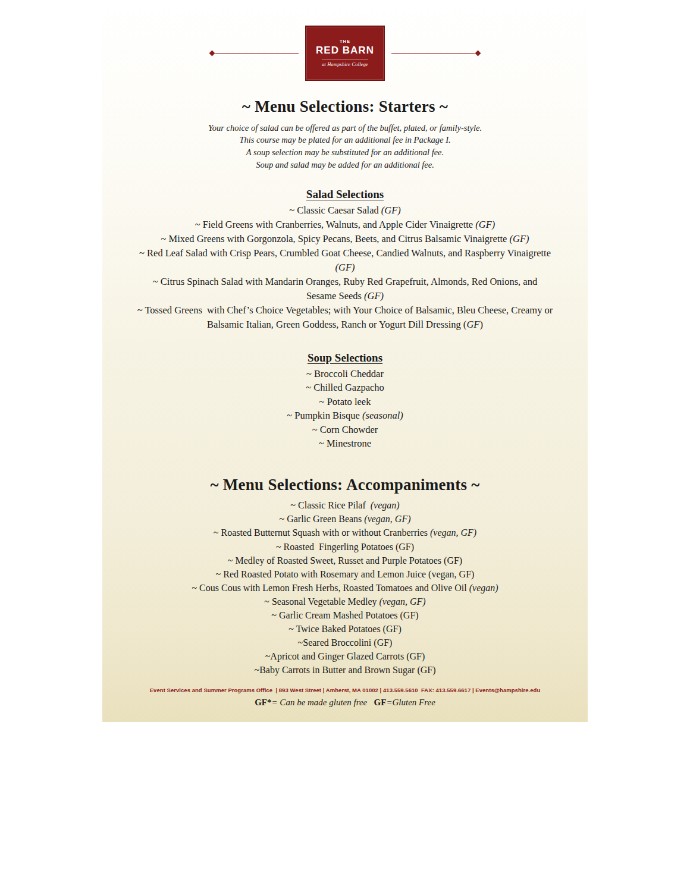THE RED BARN at Hampshire College
~ Menu Selections: Starters ~
Your choice of salad can be offered as part of the buffet, plated, or family-style.
This course may be plated for an additional fee in Package I.
A soup selection may be substituted for an additional fee.
Soup and salad may be added for an additional fee.
Salad Selections
~ Classic Caesar Salad (GF)
~ Field Greens with Cranberries, Walnuts, and Apple Cider Vinaigrette (GF)
~ Mixed Greens with Gorgonzola, Spicy Pecans, Beets, and Citrus Balsamic Vinaigrette (GF)
~ Red Leaf Salad with Crisp Pears, Crumbled Goat Cheese, Candied Walnuts, and Raspberry Vinaigrette (GF)
~ Citrus Spinach Salad with Mandarin Oranges, Ruby Red Grapefruit, Almonds, Red Onions, and Sesame Seeds (GF)
~ Tossed Greens with Chef’s Choice Vegetables; with Your Choice of Balsamic, Bleu Cheese, Creamy or Balsamic Italian, Green Goddess, Ranch or Yogurt Dill Dressing (GF)
Soup Selections
~ Broccoli Cheddar
~ Chilled Gazpacho
~ Potato leek
~ Pumpkin Bisque (seasonal)
~ Corn Chowder
~ Minestrone
~ Menu Selections: Accompaniments ~
~ Classic Rice Pilaf (vegan)
~ Garlic Green Beans (vegan, GF)
~ Roasted Butternut Squash with or without Cranberries (vegan, GF)
~ Roasted Fingerling Potatoes (GF)
~ Medley of Roasted Sweet, Russet and Purple Potatoes (GF)
~ Red Roasted Potato with Rosemary and Lemon Juice (vegan, GF)
~ Cous Cous with Lemon Fresh Herbs, Roasted Tomatoes and Olive Oil (vegan)
~ Seasonal Vegetable Medley (vegan, GF)
~ Garlic Cream Mashed Potatoes (GF)
~ Twice Baked Potatoes (GF)
~Seared Broccolini (GF)
~Apricot and Ginger Glazed Carrots (GF)
~Baby Carrots in Butter and Brown Sugar (GF)
Event Services and Summer Programs Office | 893 West Street | Amherst, MA 01002 | 413.559.5610 FAX: 413.559.6617 | Events@hampshire.edu
GF*= Can be made gluten free GF=Gluten Free